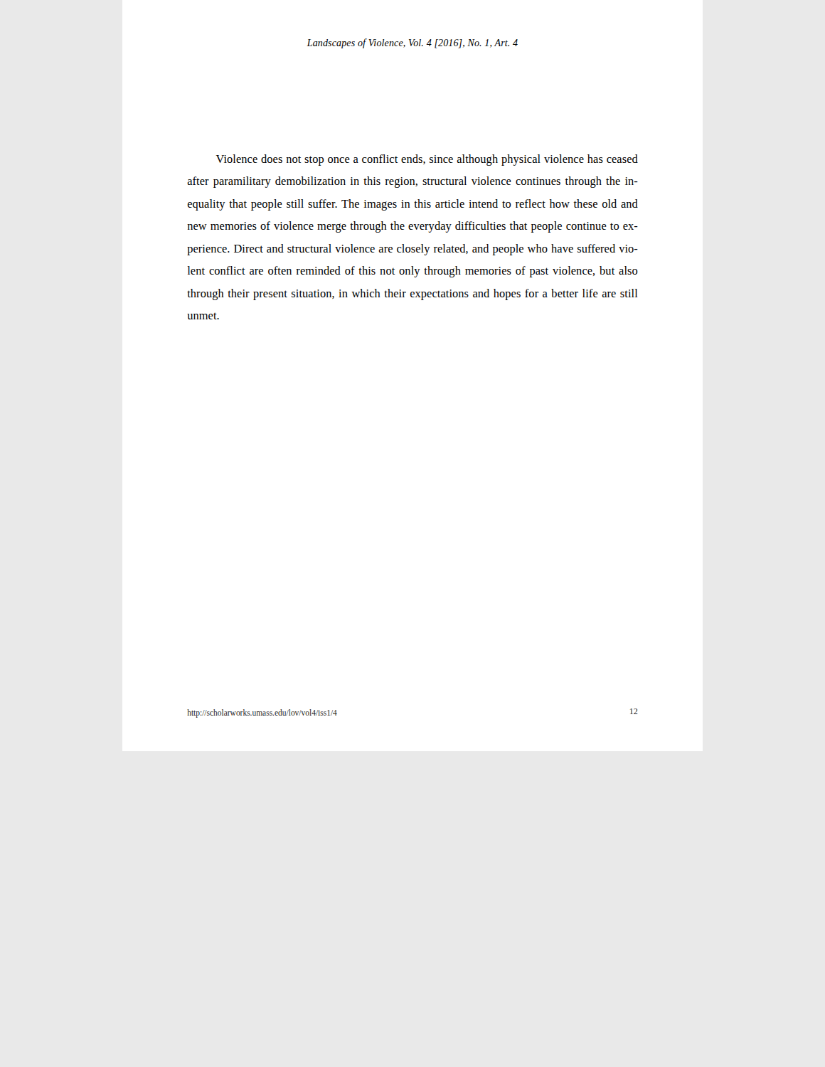Landscapes of Violence, Vol. 4 [2016], No. 1, Art. 4
Violence does not stop once a conflict ends, since although physical violence has ceased after paramilitary demobilization in this region, structural violence continues through the inequality that people still suffer. The images in this article intend to reflect how these old and new memories of violence merge through the everyday difficulties that people continue to experience. Direct and structural violence are closely related, and people who have suffered violent conflict are often reminded of this not only through memories of past violence, but also through their present situation, in which their expectations and hopes for a better life are still unmet.
http://scholarworks.umass.edu/lov/vol4/iss1/4 12